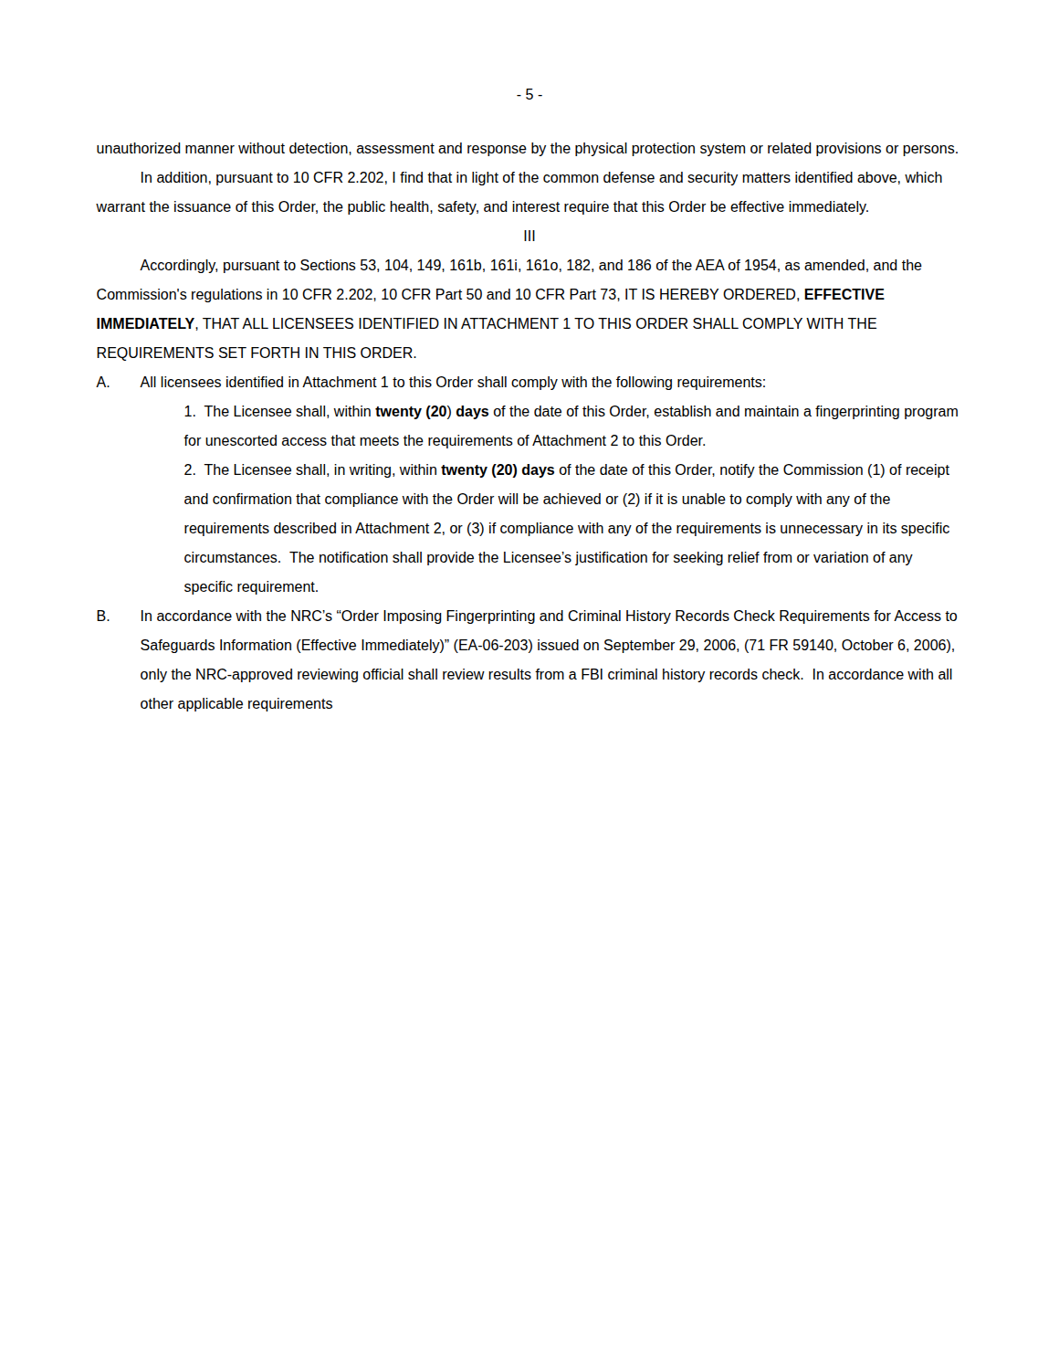- 5 -
unauthorized manner without detection, assessment and response by the physical protection system or related provisions or persons.
In addition, pursuant to 10 CFR 2.202, I find that in light of the common defense and security matters identified above, which warrant the issuance of this Order, the public health, safety, and interest require that this Order be effective immediately.
III
Accordingly, pursuant to Sections 53, 104, 149, 161b, 161i, 161o, 182, and 186 of the AEA of 1954, as amended, and the Commission's regulations in 10 CFR 2.202, 10 CFR Part 50 and 10 CFR Part 73, IT IS HEREBY ORDERED, EFFECTIVE IMMEDIATELY, THAT ALL LICENSEES IDENTIFIED IN ATTACHMENT 1 TO THIS ORDER SHALL COMPLY WITH THE REQUIREMENTS SET FORTH IN THIS ORDER.
A.
All licensees identified in Attachment 1 to this Order shall comply with the following requirements:
1. The Licensee shall, within twenty (20) days of the date of this Order, establish and maintain a fingerprinting program for unescorted access that meets the requirements of Attachment 2 to this Order.
2. The Licensee shall, in writing, within twenty (20) days of the date of this Order, notify the Commission (1) of receipt and confirmation that compliance with the Order will be achieved or (2) if it is unable to comply with any of the requirements described in Attachment 2, or (3) if compliance with any of the requirements is unnecessary in its specific circumstances. The notification shall provide the Licensee’s justification for seeking relief from or variation of any specific requirement.
B.
In accordance with the NRC’s “Order Imposing Fingerprinting and Criminal History Records Check Requirements for Access to Safeguards Information (Effective Immediately)” (EA-06-203) issued on September 29, 2006, (71 FR 59140, October 6, 2006), only the NRC-approved reviewing official shall review results from a FBI criminal history records check. In accordance with all other applicable requirements